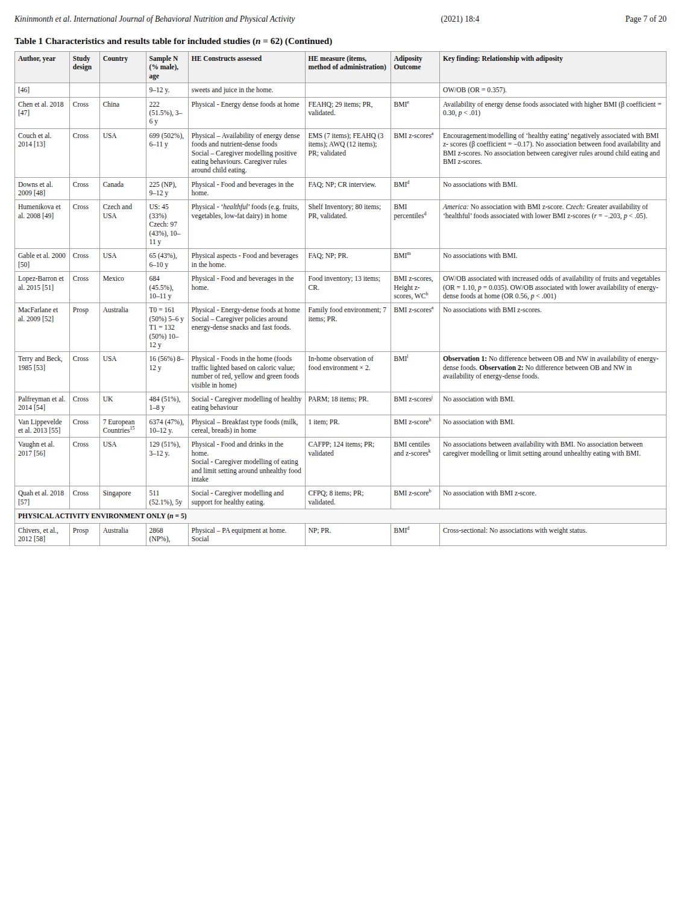Kininmonth et al. International Journal of Behavioral Nutrition and Physical Activity (2021) 18:4 Page 7 of 20
Table 1 Characteristics and results table for included studies ( n = 62) (Continued)
| Author, year | Study design | Country | Sample N (% male), age | HE Constructs assessed | HE measure (items, method of administration) | Adiposity Outcome | Key finding: Relationship with adiposity |
| --- | --- | --- | --- | --- | --- | --- | --- |
| [46] | | | 9–12 y. | sweets and juice in the home. | | | OW/OB (OR = 0.357). |
| Chen et al. 2018 [47] | Cross | China | 222 (51.5%), 3–6 y | Physical - Energy dense foods at home | FEAHQ; 29 items; PR, validated. | BMI e | Availability of energy dense foods associated with higher BMI (β coefficient = 0.30, p < .01) |
| Couch et al. 2014 [13] | Cross | USA | 699 (502%), 6–11 y | Physical – Availability of energy dense foods and nutrient-dense foods Social – Caregiver modelling positive eating behaviours. Caregiver rules around child eating. | EMS (7 items); FEAHQ (3 items); AWQ (12 items); PR; validated | BMI z-scores a | Encouragement/modelling of ‘healthy eating’ negatively associated with BMI z- scores (β coefficient = −0.17). No association between food availability and BMI z-scores. No association between caregiver rules around child eating and BMI z-scores. |
| Downs et al. 2009 [48] | Cross | Canada | 225 (NP), 9–12 y | Physical - Food and beverages in the home. | FAQ; NP; CR interview. | BMI d | No associations with BMI. |
| Humenikova et al. 2008 [49] | Cross | Czech and USA | US: 45 (33%) Czech: 97 (43%), 10–11 y | Physical - ‘ healthful ’ foods (e.g. fruits, vegetables, low-fat dairy) in home | Shelf Inventory; 80 items; PR, validated. | BMI percentiles d | America: No association with BMI z-score. Czech: Greater availability of ‘healthful’ foods associated with lower BMI z-scores ( r = −.203, p < .05). |
| Gable et al. 2000 [50] | Cross | USA | 65 (43%), 6–10 y | Physical aspects - Food and beverages in the home. | FAQ; NP; PR. | BMI m | No associations with BMI. |
| Lopez-Barron et al. 2015 [51] | Cross | Mexico | 684 (45.5%), 10–11 y | Physical - Food and beverages in the home. | Food inventory; 13 items; CR. | BMI z-scores, Height z-scores, WC b | OW/OB associated with increased odds of availability of fruits and vegetables (OR = 1.10, p = 0.035). OW/OB associated with lower availability of energy-dense foods at home (OR 0.56, p < .001) |
| MacFarlane et al. 2009 [52] | Prosp | Australia | T0 = 161 (50%) 5–6 y T1 = 132 (50%) 10–12 y | Physical - Energy-dense foods at home Social – Caregiver policies around energy-dense snacks and fast foods. | Family food environment; 7 items; PR. | BMI z-scores a | No associations with BMI z-scores. |
| Terry and Beck, 1985 [53] | Cross | USA | 16 (56%) 8–12 y | Physical - Foods in the home (foods traffic lighted based on caloric value; number of red, yellow and green foods visible in home) | In-home observation of food environment × 2. | BMI l | Observation 1: No difference between OB and NW in availability of energy-dense foods. Observation 2: No difference between OB and NW in availability of energy-dense foods. |
| Palfreyman et al. 2014 [54] | Cross | UK | 484 (51%), 1–8 y | Social - Caregiver modelling of healthy eating behaviour | PARM; 18 items; PR. | BMI z-scores j | No association with BMI. |
| Van Lippevelde et al. 2013 [55] | Cross | 7 European Countries 15 | 6374 (47%), 10–12 y. | Physical – Breakfast type foods (milk, cereal, breads) in home | 1 item; PR. | BMI z-score h | No association with BMI. |
| Vaughn et al. 2017 [56] | Cross | USA | 129 (51%), 3–12 y. | Physical - Food and drinks in the home. Social - Caregiver modelling of eating and limit setting around unhealthy food intake | CAFPP; 124 items; PR; validated | BMI centiles and z-scores k | No associations between availability with BMI. No association between caregiver modelling or limit setting around unhealthy eating with BMI. |
| Quah et al. 2018 [57] | Cross | Singapore | 511 (52.1%), 5y | Social - Caregiver modelling and support for healthy eating. | CFPQ; 8 items; PR; validated. | BMI z-score b | No association with BMI z-score. |
| PHYSICAL ACTIVITY ENVIRONMENT ONLY ( n = 5) |
| Chivers, et al., 2012 [58] | Prosp | Australia | 2868 (NP%), | Physical – PA equipment at home. Social | NP; PR. | BMI d | Cross-sectional: No associations with weight status. |